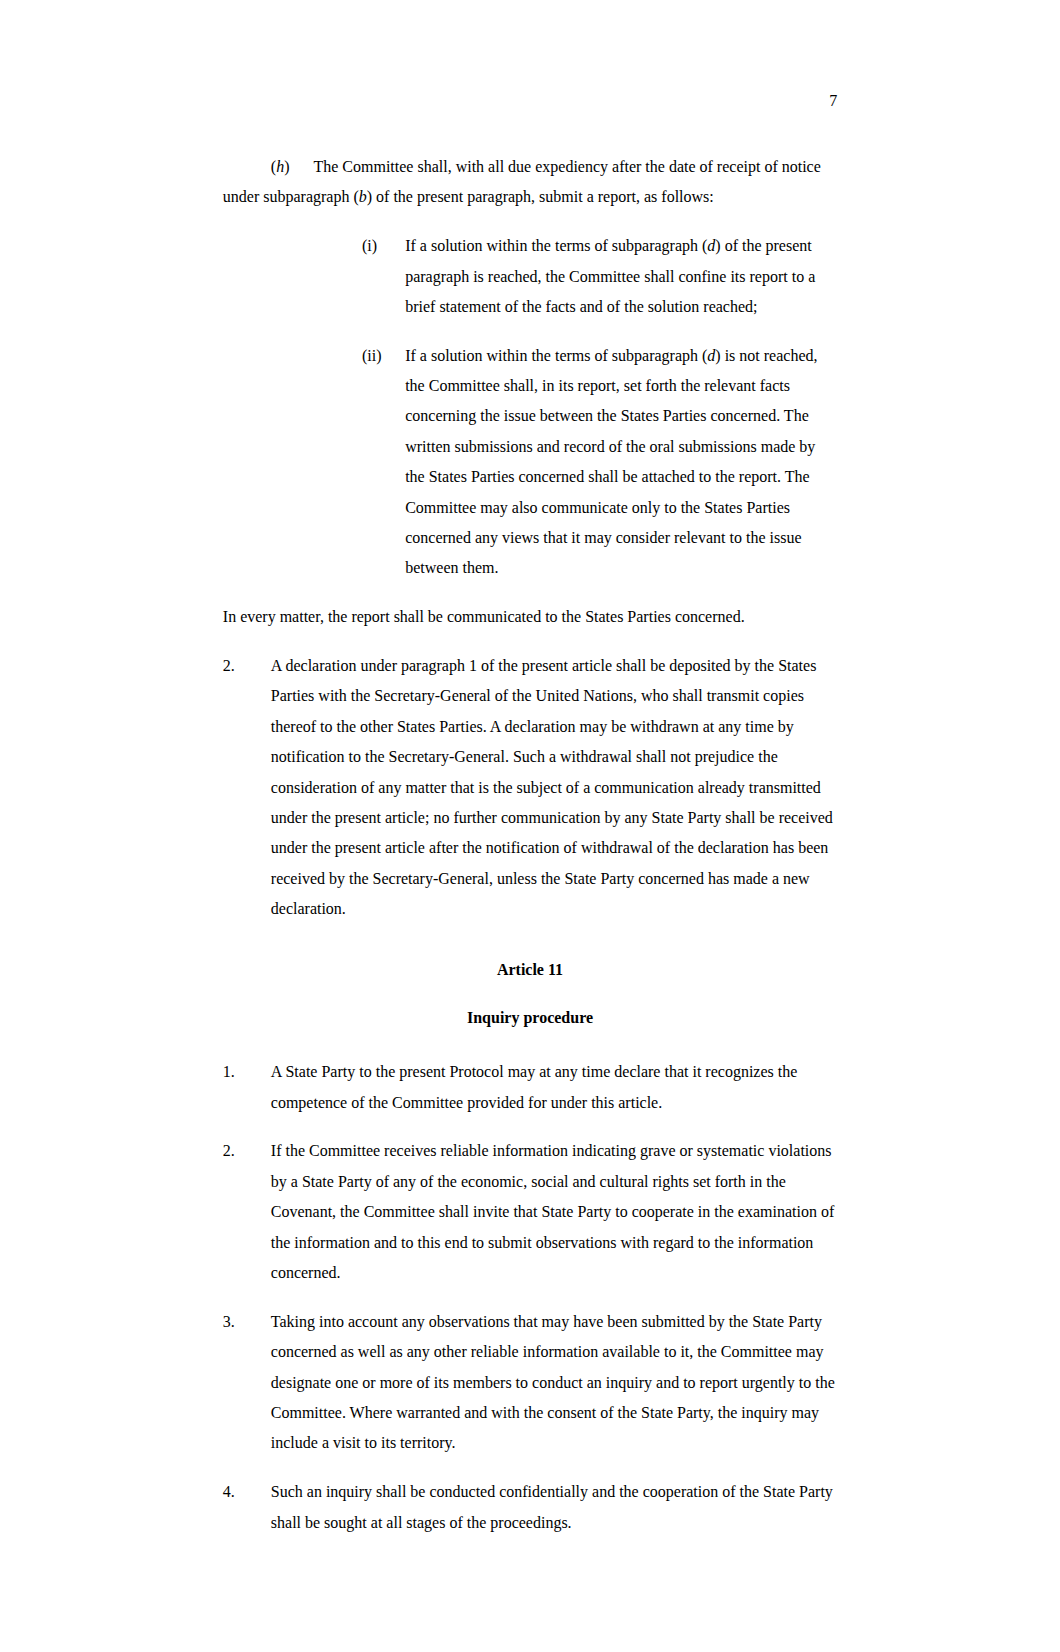7
(h) The Committee shall, with all due expediency after the date of receipt of notice under subparagraph (b) of the present paragraph, submit a report, as follows:
(i) If a solution within the terms of subparagraph (d) of the present paragraph is reached, the Committee shall confine its report to a brief statement of the facts and of the solution reached;
(ii) If a solution within the terms of subparagraph (d) is not reached, the Committee shall, in its report, set forth the relevant facts concerning the issue between the States Parties concerned. The written submissions and record of the oral submissions made by the States Parties concerned shall be attached to the report. The Committee may also communicate only to the States Parties concerned any views that it may consider relevant to the issue between them.
In every matter, the report shall be communicated to the States Parties concerned.
2. A declaration under paragraph 1 of the present article shall be deposited by the States Parties with the Secretary-General of the United Nations, who shall transmit copies thereof to the other States Parties. A declaration may be withdrawn at any time by notification to the Secretary-General. Such a withdrawal shall not prejudice the consideration of any matter that is the subject of a communication already transmitted under the present article; no further communication by any State Party shall be received under the present article after the notification of withdrawal of the declaration has been received by the Secretary-General, unless the State Party concerned has made a new declaration.
Article 11
Inquiry procedure
1. A State Party to the present Protocol may at any time declare that it recognizes the competence of the Committee provided for under this article.
2. If the Committee receives reliable information indicating grave or systematic violations by a State Party of any of the economic, social and cultural rights set forth in the Covenant, the Committee shall invite that State Party to cooperate in the examination of the information and to this end to submit observations with regard to the information concerned.
3. Taking into account any observations that may have been submitted by the State Party concerned as well as any other reliable information available to it, the Committee may designate one or more of its members to conduct an inquiry and to report urgently to the Committee. Where warranted and with the consent of the State Party, the inquiry may include a visit to its territory.
4. Such an inquiry shall be conducted confidentially and the cooperation of the State Party shall be sought at all stages of the proceedings.